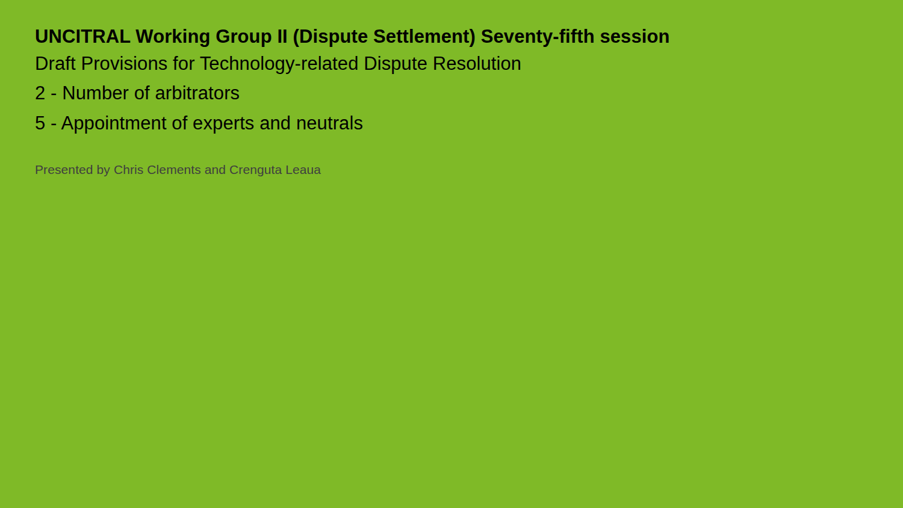UNCITRAL Working Group II (Dispute Settlement) Seventy-fifth session
Draft Provisions for Technology-related Dispute Resolution
2 - Number of arbitrators
5 - Appointment of experts and neutrals
Presented by Chris Clements and Crenguta Leaua